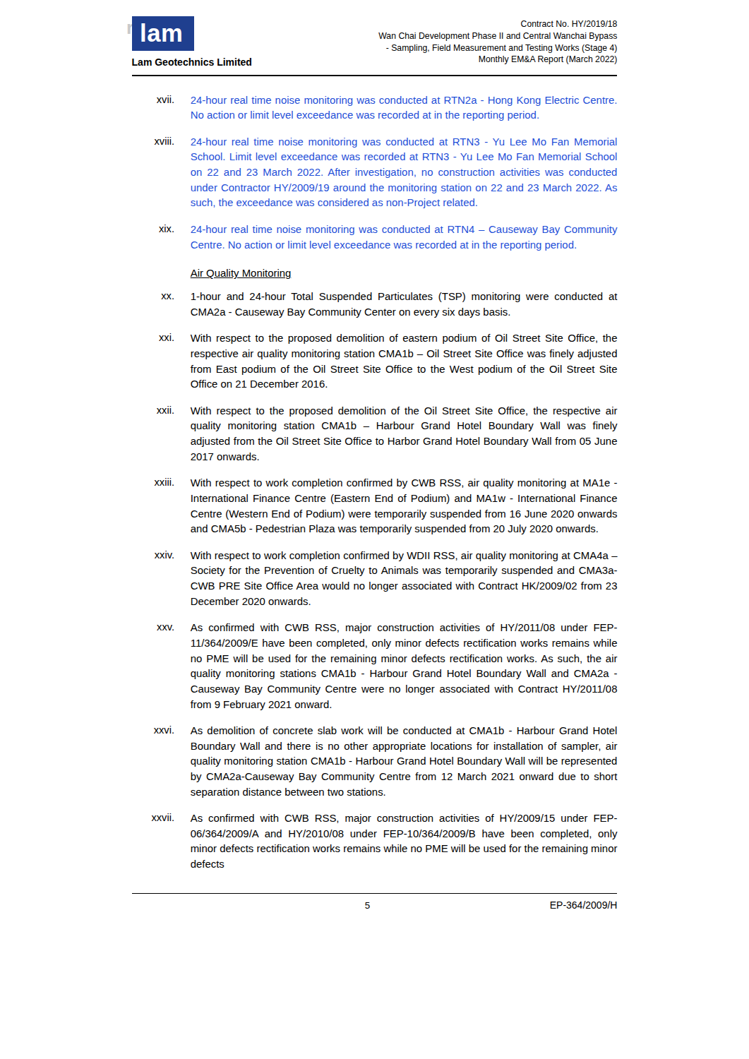rlam
Lam Geotechnics Limited
Contract No. HY/2019/18
Wan Chai Development Phase II and Central Wanchai Bypass
- Sampling, Field Measurement and Testing Works (Stage 4)
Monthly EM&A Report (March 2022)
xvii. 24-hour real time noise monitoring was conducted at RTN2a - Hong Kong Electric Centre. No action or limit level exceedance was recorded at in the reporting period.
xviii. 24-hour real time noise monitoring was conducted at RTN3 - Yu Lee Mo Fan Memorial School. Limit level exceedance was recorded at RTN3 - Yu Lee Mo Fan Memorial School on 22 and 23 March 2022. After investigation, no construction activities was conducted under Contractor HY/2009/19 around the monitoring station on 22 and 23 March 2022. As such, the exceedance was considered as non-Project related.
xix. 24-hour real time noise monitoring was conducted at RTN4 – Causeway Bay Community Centre. No action or limit level exceedance was recorded at in the reporting period.
Air Quality Monitoring
xx. 1-hour and 24-hour Total Suspended Particulates (TSP) monitoring were conducted at CMA2a - Causeway Bay Community Center on every six days basis.
xxi. With respect to the proposed demolition of eastern podium of Oil Street Site Office, the respective air quality monitoring station CMA1b – Oil Street Site Office was finely adjusted from East podium of the Oil Street Site Office to the West podium of the Oil Street Site Office on 21 December 2016.
xxii. With respect to the proposed demolition of the Oil Street Site Office, the respective air quality monitoring station CMA1b – Harbour Grand Hotel Boundary Wall was finely adjusted from the Oil Street Site Office to Harbor Grand Hotel Boundary Wall from 05 June 2017 onwards.
xxiii. With respect to work completion confirmed by CWB RSS, air quality monitoring at MA1e - International Finance Centre (Eastern End of Podium) and MA1w - International Finance Centre (Western End of Podium) were temporarily suspended from 16 June 2020 onwards and CMA5b - Pedestrian Plaza was temporarily suspended from 20 July 2020 onwards.
xxiv. With respect to work completion confirmed by WDII RSS, air quality monitoring at CMA4a – Society for the Prevention of Cruelty to Animals was temporarily suspended and CMA3a-CWB PRE Site Office Area would no longer associated with Contract HK/2009/02 from 23 December 2020 onwards.
xxv. As confirmed with CWB RSS, major construction activities of HY/2011/08 under FEP-11/364/2009/E have been completed, only minor defects rectification works remains while no PME will be used for the remaining minor defects rectification works. As such, the air quality monitoring stations CMA1b - Harbour Grand Hotel Boundary Wall and CMA2a - Causeway Bay Community Centre were no longer associated with Contract HY/2011/08 from 9 February 2021 onward.
xxvi. As demolition of concrete slab work will be conducted at CMA1b - Harbour Grand Hotel Boundary Wall and there is no other appropriate locations for installation of sampler, air quality monitoring station CMA1b - Harbour Grand Hotel Boundary Wall will be represented by CMA2a-Causeway Bay Community Centre from 12 March 2021 onward due to short separation distance between two stations.
xxvii. As confirmed with CWB RSS, major construction activities of HY/2009/15 under FEP-06/364/2009/A and HY/2010/08 under FEP-10/364/2009/B have been completed, only minor defects rectification works remains while no PME will be used for the remaining minor defects
5
EP-364/2009/H